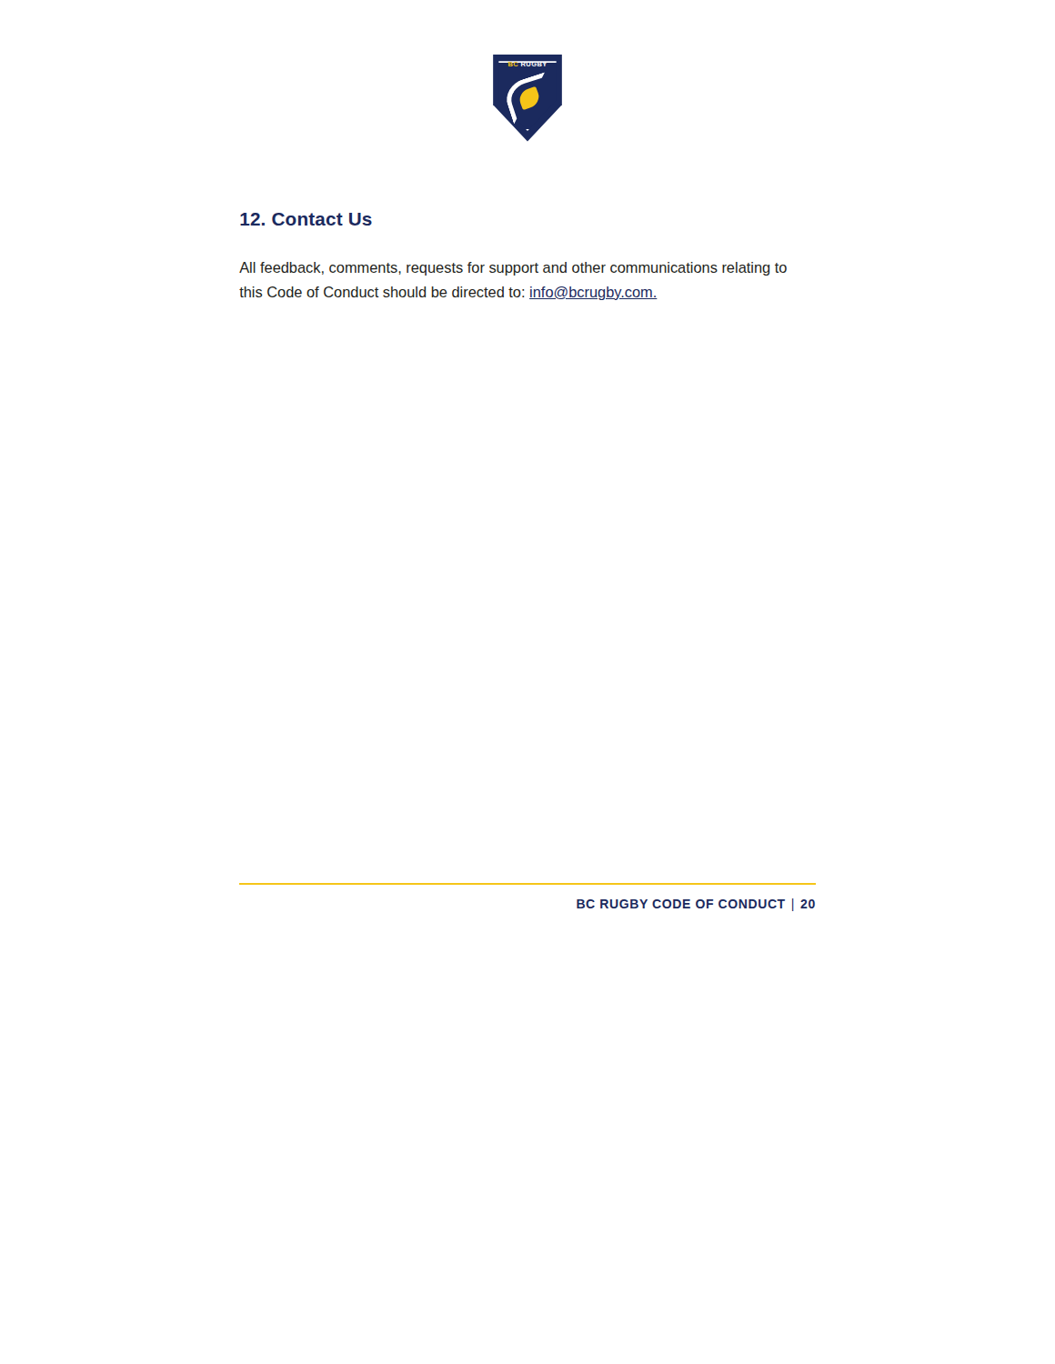BC RUGBY
12. Contact Us
All feedback, comments, requests for support and other communications relating to this Code of Conduct should be directed to: info@bcrugby.com.
BC Rugby Code of Conduct|20